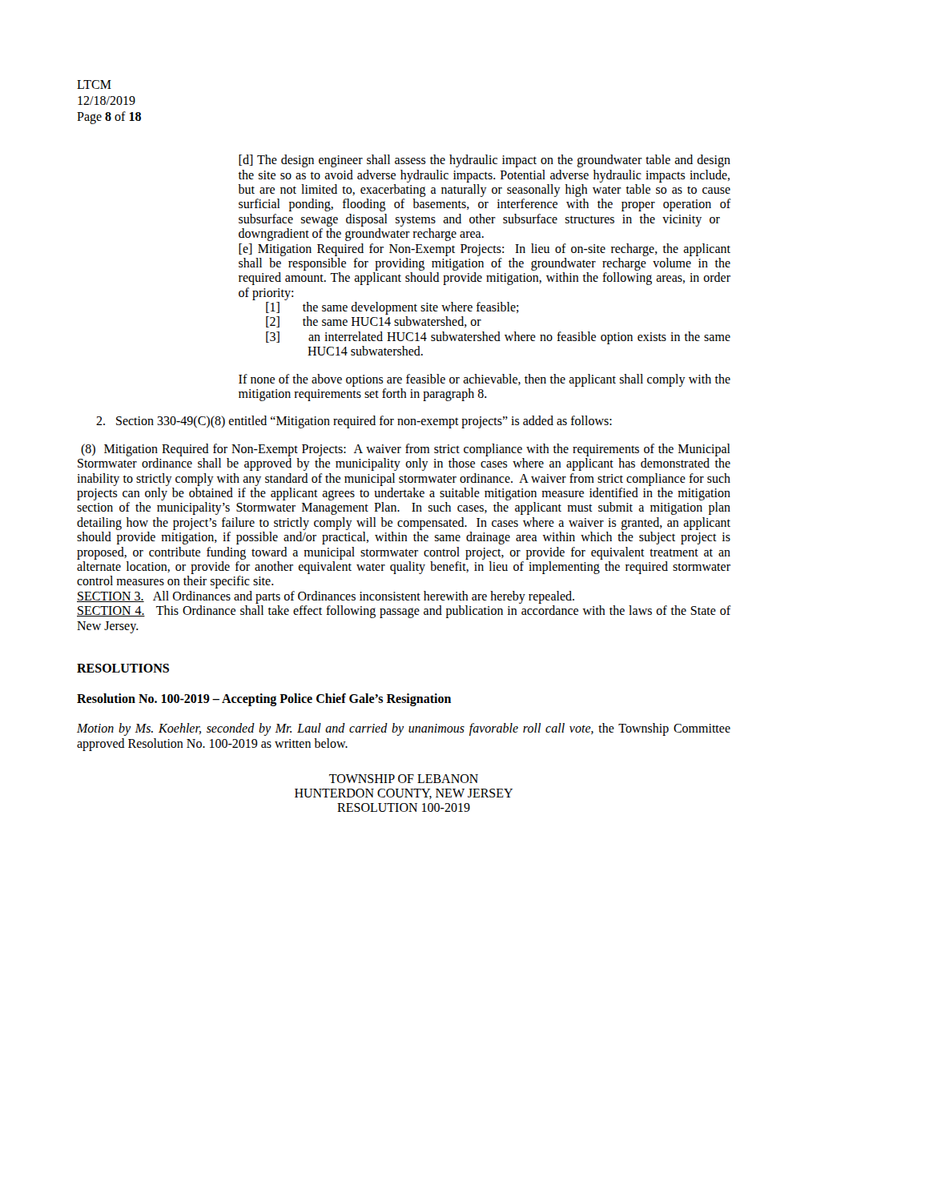LTCM
12/18/2019
Page 8 of 18
[d] The design engineer shall assess the hydraulic impact on the groundwater table and design the site so as to avoid adverse hydraulic impacts. Potential adverse hydraulic impacts include, but are not limited to, exacerbating a naturally or seasonally high water table so as to cause surficial ponding, flooding of basements, or interference with the proper operation of subsurface sewage disposal systems and other subsurface structures in the vicinity or downgradient of the groundwater recharge area.
[e] Mitigation Required for Non-Exempt Projects: In lieu of on-site recharge, the applicant shall be responsible for providing mitigation of the groundwater recharge volume in the required amount. The applicant should provide mitigation, within the following areas, in order of priority:
[1] the same development site where feasible;
[2] the same HUC14 subwatershed, or
[3] an interrelated HUC14 subwatershed where no feasible option exists in the same HUC14 subwatershed.
If none of the above options are feasible or achievable, then the applicant shall comply with the mitigation requirements set forth in paragraph 8.
2. Section 330-49(C)(8) entitled “Mitigation required for non-exempt projects” is added as follows:
(8) Mitigation Required for Non-Exempt Projects: A waiver from strict compliance with the requirements of the Municipal Stormwater ordinance shall be approved by the municipality only in those cases where an applicant has demonstrated the inability to strictly comply with any standard of the municipal stormwater ordinance. A waiver from strict compliance for such projects can only be obtained if the applicant agrees to undertake a suitable mitigation measure identified in the mitigation section of the municipality’s Stormwater Management Plan. In such cases, the applicant must submit a mitigation plan detailing how the project’s failure to strictly comply will be compensated. In cases where a waiver is granted, an applicant should provide mitigation, if possible and/or practical, within the same drainage area within which the subject project is proposed, or contribute funding toward a municipal stormwater control project, or provide for equivalent treatment at an alternate location, or provide for another equivalent water quality benefit, in lieu of implementing the required stormwater control measures on their specific site.
SECTION 3. All Ordinances and parts of Ordinances inconsistent herewith are hereby repealed.
SECTION 4. This Ordinance shall take effect following passage and publication in accordance with the laws of the State of New Jersey.
RESOLUTIONS
Resolution No. 100-2019 – Accepting Police Chief Gale’s Resignation
Motion by Ms. Koehler, seconded by Mr. Laul and carried by unanimous favorable roll call vote, the Township Committee approved Resolution No. 100-2019 as written below.
TOWNSHIP OF LEBANON
HUNTERDON COUNTY, NEW JERSEY
RESOLUTION 100-2019